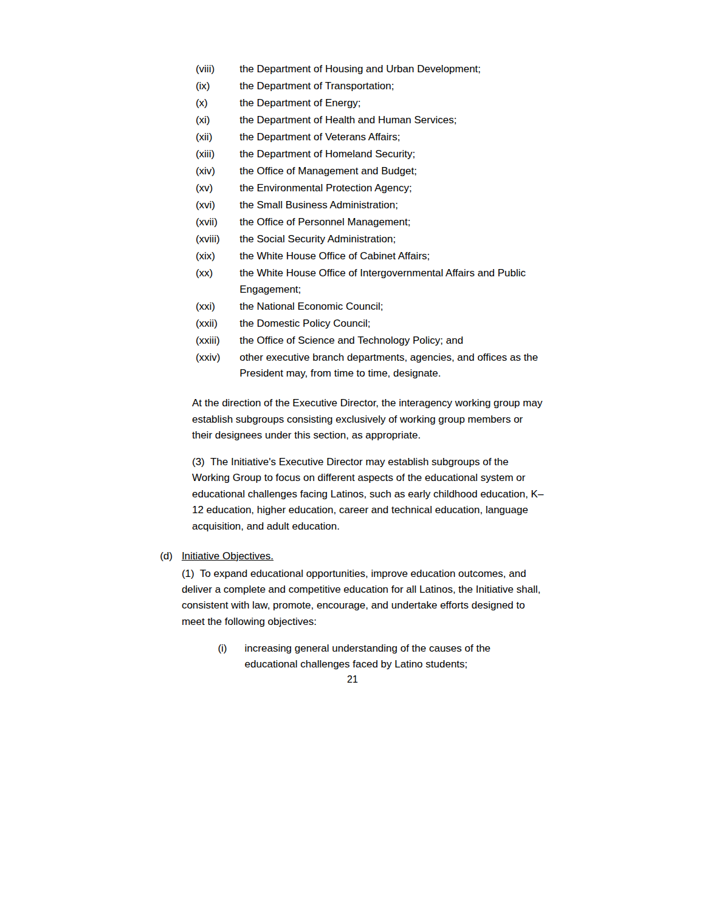(viii) the Department of Housing and Urban Development;
(ix) the Department of Transportation;
(x) the Department of Energy;
(xi) the Department of Health and Human Services;
(xii) the Department of Veterans Affairs;
(xiii) the Department of Homeland Security;
(xiv) the Office of Management and Budget;
(xv) the Environmental Protection Agency;
(xvi) the Small Business Administration;
(xvii) the Office of Personnel Management;
(xviii) the Social Security Administration;
(xix) the White House Office of Cabinet Affairs;
(xx) the White House Office of Intergovernmental Affairs and PublicEngagement;
(xxi) the National Economic Council;
(xxii) the Domestic Policy Council;
(xxiii) the Office of Science and Technology Policy; and
(xxiv) other executive branch departments, agencies, and offices as thePresident may, from time to time, designate.
At the direction of the Executive Director, the interagency working group may establish subgroups consisting exclusively of working group members or their designees under this section, as appropriate.
(3) The Initiative's Executive Director may establish subgroups of the Working Group to focus on different aspects of the educational system or educational challenges facing Latinos, such as early childhood education, K–12 education, higher education, career and technical education, language acquisition, and adult education.
(d)
Initiative Objectives.
(1) To expand educational opportunities, improve education outcomes, and deliver a complete and competitive education for all Latinos, the Initiative shall, consistent with law, promote, encourage, and undertake efforts designed to meet the following objectives:
(i) increasing general understanding of the causes of the educational challenges faced by Latino students;
21